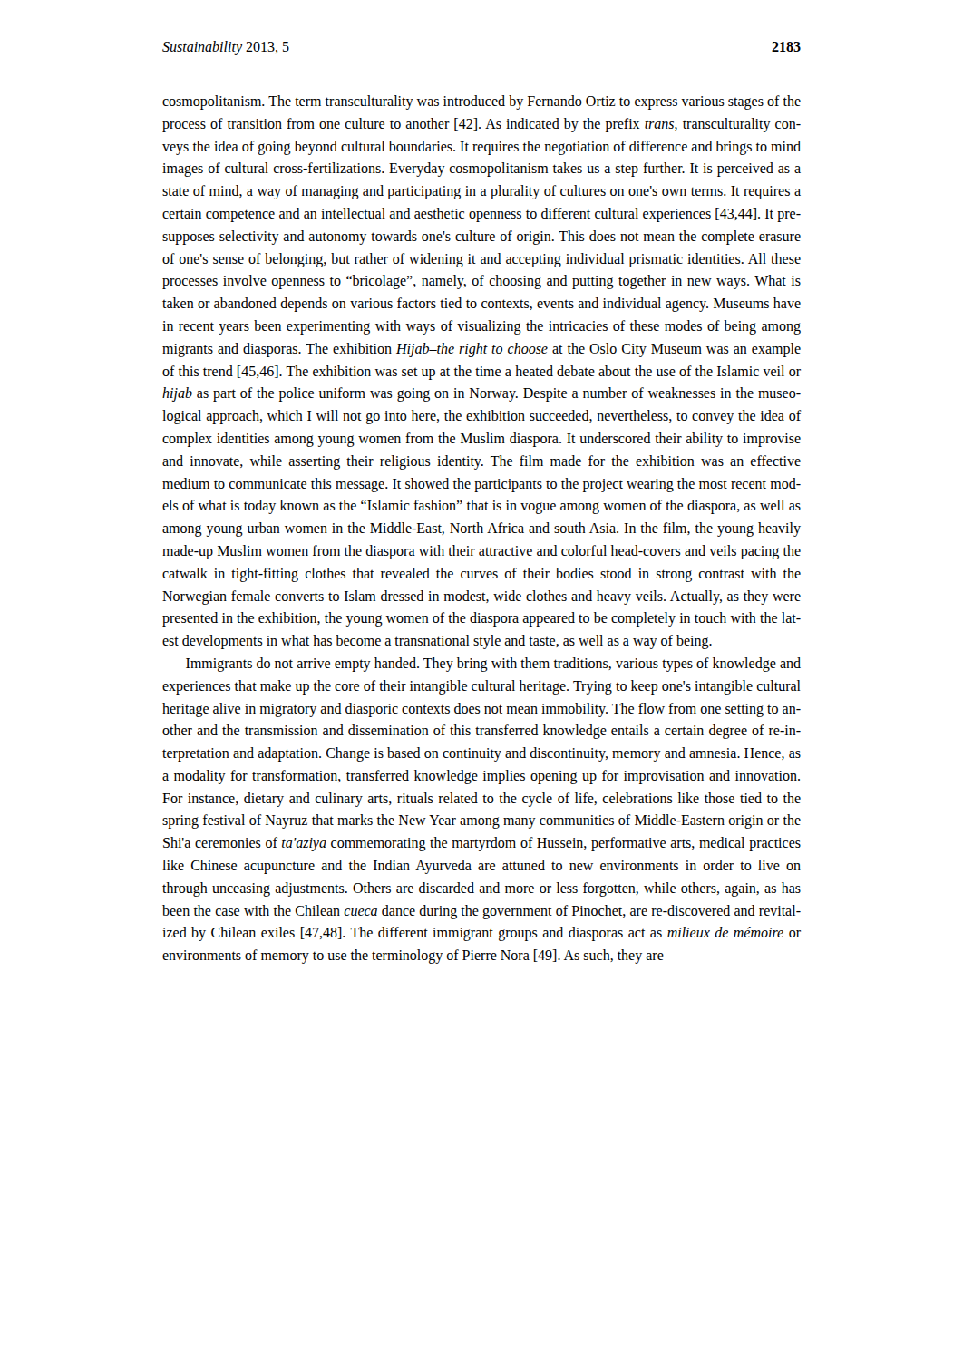Sustainability 2013, 5 2183
cosmopolitanism. The term transculturality was introduced by Fernando Ortiz to express various stages of the process of transition from one culture to another [42]. As indicated by the prefix trans, transculturality conveys the idea of going beyond cultural boundaries. It requires the negotiation of difference and brings to mind images of cultural cross-fertilizations. Everyday cosmopolitanism takes us a step further. It is perceived as a state of mind, a way of managing and participating in a plurality of cultures on one's own terms. It requires a certain competence and an intellectual and aesthetic openness to different cultural experiences [43,44]. It presupposes selectivity and autonomy towards one's culture of origin. This does not mean the complete erasure of one's sense of belonging, but rather of widening it and accepting individual prismatic identities. All these processes involve openness to “bricolage”, namely, of choosing and putting together in new ways. What is taken or abandoned depends on various factors tied to contexts, events and individual agency. Museums have in recent years been experimenting with ways of visualizing the intricacies of these modes of being among migrants and diasporas. The exhibition Hijab–the right to choose at the Oslo City Museum was an example of this trend [45,46]. The exhibition was set up at the time a heated debate about the use of the Islamic veil or hijab as part of the police uniform was going on in Norway. Despite a number of weaknesses in the museological approach, which I will not go into here, the exhibition succeeded, nevertheless, to convey the idea of complex identities among young women from the Muslim diaspora. It underscored their ability to improvise and innovate, while asserting their religious identity. The film made for the exhibition was an effective medium to communicate this message. It showed the participants to the project wearing the most recent models of what is today known as the “Islamic fashion” that is in vogue among women of the diaspora, as well as among young urban women in the Middle-East, North Africa and south Asia. In the film, the young heavily made-up Muslim women from the diaspora with their attractive and colorful head-covers and veils pacing the catwalk in tight-fitting clothes that revealed the curves of their bodies stood in strong contrast with the Norwegian female converts to Islam dressed in modest, wide clothes and heavy veils. Actually, as they were presented in the exhibition, the young women of the diaspora appeared to be completely in touch with the latest developments in what has become a transnational style and taste, as well as a way of being.
Immigrants do not arrive empty handed. They bring with them traditions, various types of knowledge and experiences that make up the core of their intangible cultural heritage. Trying to keep one's intangible cultural heritage alive in migratory and diasporic contexts does not mean immobility. The flow from one setting to another and the transmission and dissemination of this transferred knowledge entails a certain degree of re-interpretation and adaptation. Change is based on continuity and discontinuity, memory and amnesia. Hence, as a modality for transformation, transferred knowledge implies opening up for improvisation and innovation. For instance, dietary and culinary arts, rituals related to the cycle of life, celebrations like those tied to the spring festival of Nayruz that marks the New Year among many communities of Middle-Eastern origin or the Shi'a ceremonies of ta'aziya commemorating the martyrdom of Hussein, performative arts, medical practices like Chinese acupuncture and the Indian Ayurveda are attuned to new environments in order to live on through unceasing adjustments. Others are discarded and more or less forgotten, while others, again, as has been the case with the Chilean cueca dance during the government of Pinochet, are re-discovered and revitalized by Chilean exiles [47,48]. The different immigrant groups and diasporas act as milieux de mémoire or environments of memory to use the terminology of Pierre Nora [49]. As such, they are